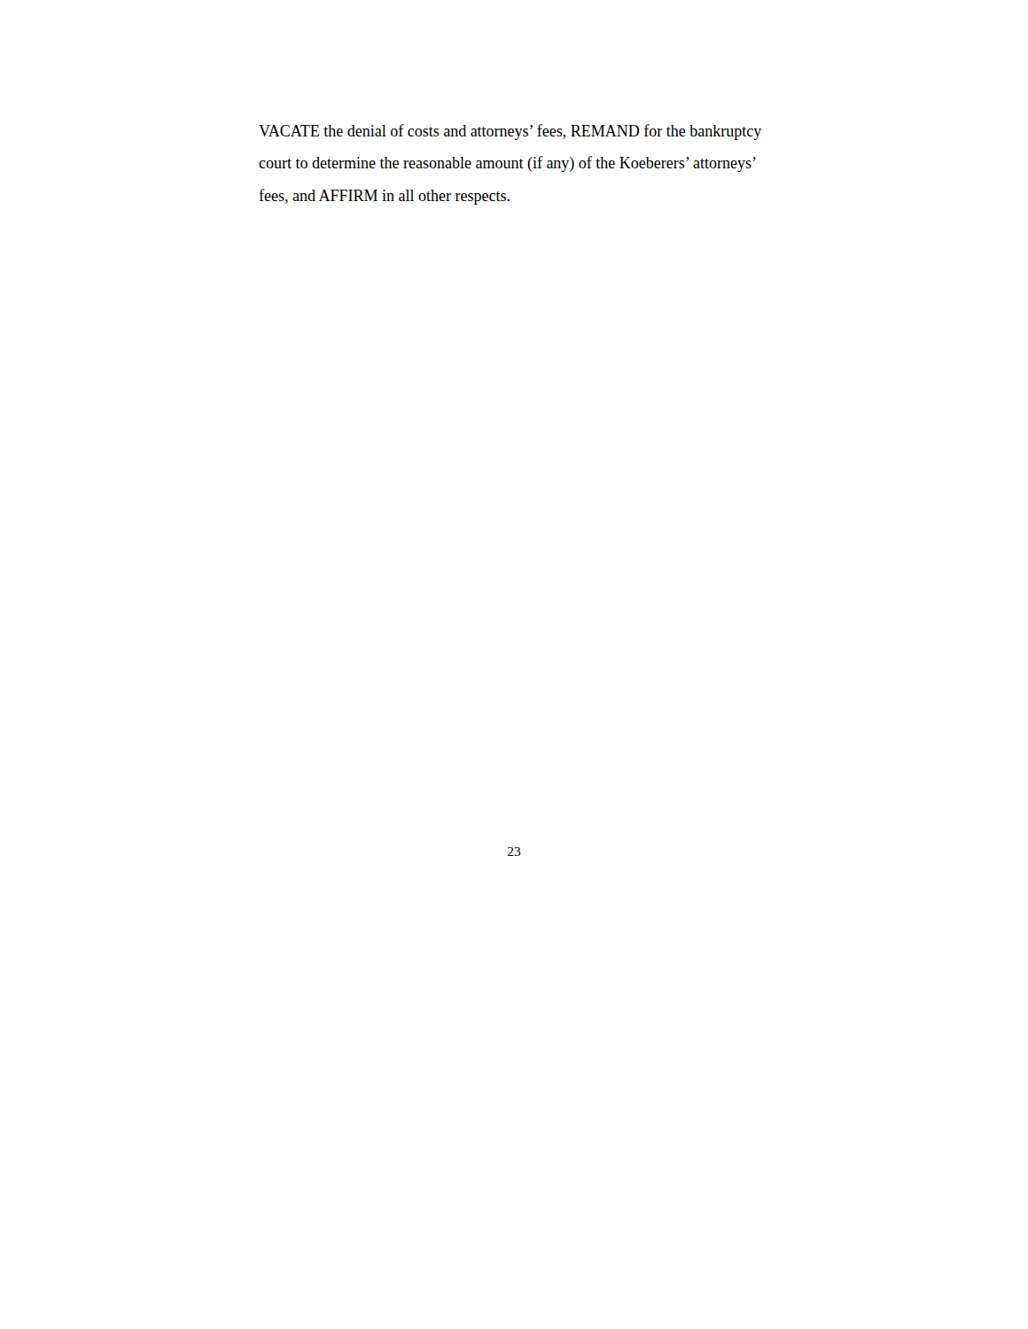VACATE the denial of costs and attorneys’ fees, REMAND for the bankruptcy court to determine the reasonable amount (if any) of the Koeberers’ attorneys’ fees, and AFFIRM in all other respects.
23